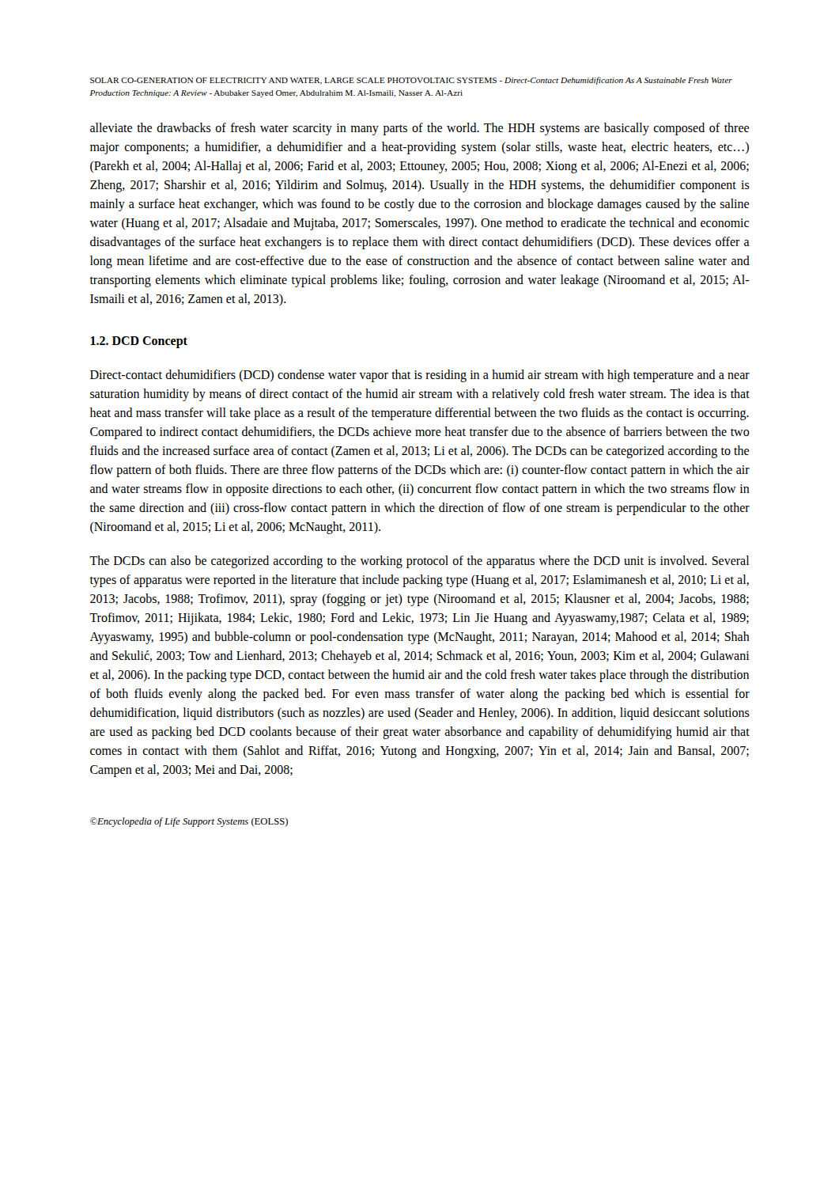SOLAR CO-GENERATION OF ELECTRICITY AND WATER, LARGE SCALE PHOTOVOLTAIC SYSTEMS - Direct-Contact Dehumidification As A Sustainable Fresh Water Production Technique: A Review - Abubaker Sayed Omer, Abdulrahim M. Al-Ismaili, Nasser A. Al-Azri
alleviate the drawbacks of fresh water scarcity in many parts of the world. The HDH systems are basically composed of three major components; a humidifier, a dehumidifier and a heat-providing system (solar stills, waste heat, electric heaters, etc…) (Parekh et al, 2004; Al-Hallaj et al, 2006; Farid et al, 2003; Ettouney, 2005; Hou, 2008; Xiong et al, 2006; Al-Enezi et al, 2006; Zheng, 2017; Sharshir et al, 2016; Yildirim and Solmuş, 2014). Usually in the HDH systems, the dehumidifier component is mainly a surface heat exchanger, which was found to be costly due to the corrosion and blockage damages caused by the saline water (Huang et al, 2017; Alsadaie and Mujtaba, 2017; Somerscales, 1997). One method to eradicate the technical and economic disadvantages of the surface heat exchangers is to replace them with direct contact dehumidifiers (DCD). These devices offer a long mean lifetime and are cost-effective due to the ease of construction and the absence of contact between saline water and transporting elements which eliminate typical problems like; fouling, corrosion and water leakage (Niroomand et al, 2015; Al-Ismaili et al, 2016; Zamen et al, 2013).
1.2. DCD Concept
Direct-contact dehumidifiers (DCD) condense water vapor that is residing in a humid air stream with high temperature and a near saturation humidity by means of direct contact of the humid air stream with a relatively cold fresh water stream. The idea is that heat and mass transfer will take place as a result of the temperature differential between the two fluids as the contact is occurring. Compared to indirect contact dehumidifiers, the DCDs achieve more heat transfer due to the absence of barriers between the two fluids and the increased surface area of contact (Zamen et al, 2013; Li et al, 2006). The DCDs can be categorized according to the flow pattern of both fluids. There are three flow patterns of the DCDs which are: (i) counter-flow contact pattern in which the air and water streams flow in opposite directions to each other, (ii) concurrent flow contact pattern in which the two streams flow in the same direction and (iii) cross-flow contact pattern in which the direction of flow of one stream is perpendicular to the other (Niroomand et al, 2015; Li et al, 2006; McNaught, 2011).
The DCDs can also be categorized according to the working protocol of the apparatus where the DCD unit is involved. Several types of apparatus were reported in the literature that include packing type (Huang et al, 2017; Eslamimanesh et al, 2010; Li et al, 2013; Jacobs, 1988; Trofimov, 2011), spray (fogging or jet) type (Niroomand et al, 2015; Klausner et al, 2004; Jacobs, 1988; Trofimov, 2011; Hijikata, 1984; Lekic, 1980; Ford and Lekic, 1973; Lin Jie Huang and Ayyaswamy,1987; Celata et al, 1989; Ayyaswamy, 1995) and bubble-column or pool-condensation type (McNaught, 2011; Narayan, 2014; Mahood et al, 2014; Shah and Sekulić, 2003; Tow and Lienhard, 2013; Chehayeb et al, 2014; Schmack et al, 2016; Youn, 2003; Kim et al, 2004; Gulawani et al, 2006). In the packing type DCD, contact between the humid air and the cold fresh water takes place through the distribution of both fluids evenly along the packed bed. For even mass transfer of water along the packing bed which is essential for dehumidification, liquid distributors (such as nozzles) are used (Seader and Henley, 2006). In addition, liquid desiccant solutions are used as packing bed DCD coolants because of their great water absorbance and capability of dehumidifying humid air that comes in contact with them (Sahlot and Riffat, 2016; Yutong and Hongxing, 2007; Yin et al, 2014; Jain and Bansal, 2007; Campen et al, 2003; Mei and Dai, 2008;
©Encyclopedia of Life Support Systems (EOLSS)